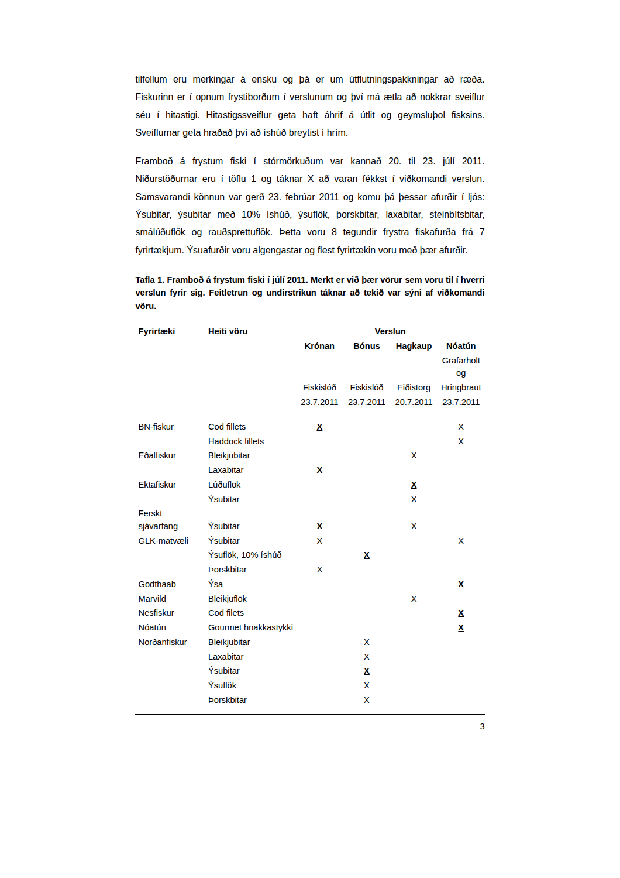tilfellum eru merkingar á ensku og þá er um útflutningspakkningar að ræða. Fiskurinn er í opnum frystiborðum í verslunum og því má ætla að nokkrar sveiflur séu í hitastigi. Hitastigssveiflur geta haft áhrif á útlit og geymsluþol fisksins. Sveiflurnar geta hraðað því að íshúð breytist í hrím.
Framboð á frystum fiski í stórmörkuðum var kannað 20. til 23. júlí 2011. Niðurstöðurnar eru í töflu 1 og táknar X að varan fékkst í viðkomandi verslun. Samsvarandi könnun var gerð 23. febrúar 2011 og komu þá þessar afurðir í ljós: Ýsubitar, ýsubitar með 10% íshúð, ýsuflök, þorskbitar, laxabitar, steinbítsbitar, smálúðuflök og rauðsprettuflök. Þetta voru 8 tegundir frystra fiskafurða frá 7 fyrirtækjum. Ýsuafurðir voru algengastar og flest fyrirtækin voru með þær afurðir.
Tafla 1. Framboð á frystum fiski í júlí 2011. Merkt er við þær vörur sem voru til í hverri verslun fyrir sig. Feitletrun og undirstrikun táknar að tekið var sýni af viðkomandi vöru.
| Fyrirtæki | Heiti vöru | Verslun |
| --- | --- | --- |
| | | Krónan | Bónus | Hagkaup | Nóatún |
| | | | | | Grafarholt og |
| | | Fiskislóð | Fiskislóð | Eiðistorg | Hringbraut |
| | | 23.7.2011 | 23.7.2011 | 20.7.2011 | 23.7.2011 |
| BN-fiskur | Cod fillets | X | | | X |
| | Haddock fillets | | | | X |
| Eðalfiskur | Bleikjubitar | | | X | |
| | Laxabitar | X | | | |
| Ektafiskur | Lúðuflök | | | X | |
| | Ýsubitar | | | X | |
| Ferskt sjávarfang | Ýsubitar | X | | X | |
| GLK-matvæli | Ýsubitar | X | | | X |
| | Ýsuflök, 10% íshúð | | X | | |
| | Þorskbitar | X | | | |
| Godthaab | Ýsa | | | | X |
| Marvild | Bleikjuflök | | | X | |
| Nesfiskur | Cod filets | | | | X |
| Nóatún | Gourmet hnakkastykki | | | | X |
| Norðanfiskur | Bleikjubitar | | X | | |
| | Laxabitar | | X | | |
| | Ýsubitar | | X | | |
| | Ýsuflök | | X | | |
| | Þorskbitar | | X | | |
3